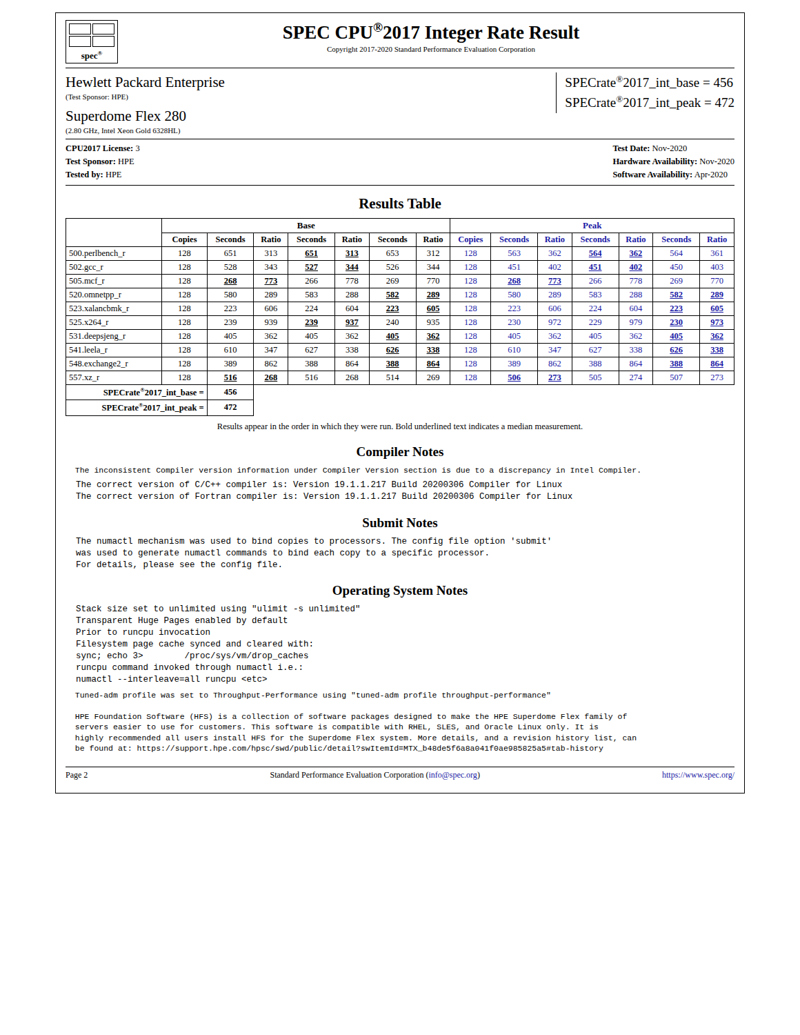spec®
SPEC CPU®2017 Integer Rate Result
Copyright 2017-2020 Standard Performance Evaluation Corporation
Hewlett Packard Enterprise
(Test Sponsor: HPE)
Superdome Flex 280
(2.80 GHz, Intel Xeon Gold 6328HL)
SPECrate®2017_int_base = 456
SPECrate®2017_int_peak = 472
CPU2017 License: 3
Test Sponsor: HPE
Tested by: HPE
Test Date: Nov-2020
Hardware Availability: Nov-2020
Software Availability: Apr-2020
Results Table
| | Base | Peak |
| --- | --- | --- |
| Copies | Seconds | Ratio | Seconds | Ratio | Seconds | Ratio | Copies | Seconds | Ratio | Seconds | Ratio | Seconds | Ratio |
| 500.perlbench_r | 128 | 651 | 313 | 651 | 313 | 653 | 312 | 128 | 563 | 362 | 564 | 362 | 564 | 361 |
| 502.gcc_r | 128 | 528 | 343 | 527 | 344 | 526 | 344 | 128 | 451 | 402 | 451 | 402 | 450 | 403 |
| 505.mcf_r | 128 | 268 | 773 | 266 | 778 | 269 | 770 | 128 | 268 | 773 | 266 | 778 | 269 | 770 |
| 520.omnetpp_r | 128 | 580 | 289 | 583 | 288 | 582 | 289 | 128 | 580 | 289 | 583 | 288 | 582 | 289 |
| 523.xalancbmk_r | 128 | 223 | 606 | 224 | 604 | 223 | 605 | 128 | 223 | 606 | 224 | 604 | 223 | 605 |
| 525.x264_r | 128 | 239 | 939 | 239 | 937 | 240 | 935 | 128 | 230 | 972 | 229 | 979 | 230 | 973 |
| 531.deepsjeng_r | 128 | 405 | 362 | 405 | 362 | 405 | 362 | 128 | 405 | 362 | 405 | 362 | 405 | 362 |
| 541.leela_r | 128 | 610 | 347 | 627 | 338 | 626 | 338 | 128 | 610 | 347 | 627 | 338 | 626 | 338 |
| 548.exchange2_r | 128 | 389 | 862 | 388 | 864 | 388 | 864 | 128 | 389 | 862 | 388 | 864 | 388 | 864 |
| 557.xz_r | 128 | 516 | 268 | 516 | 268 | 514 | 269 | 128 | 506 | 273 | 505 | 274 | 507 | 273 |
| SPECrate ® 2017_int_base = | 456 | |
| SPECrate ® 2017_int_peak = | 472 | |
Results appear in the order in which they were run. Bold underlined text indicates a median measurement.
Compiler Notes
  The inconsistent Compiler version information under Compiler Version section is due to a discrepancy in Intel Compiler.
  The correct version of C/C++ compiler is: Version 19.1.1.217 Build 20200306 Compiler for Linux
  The correct version of Fortran compiler is: Version 19.1.1.217 Build 20200306 Compiler for Linux
Submit Notes
  The numactl mechanism was used to bind copies to processors. The config file option 'submit'
  was used to generate numactl commands to bind each copy to a specific processor.
  For details, please see the config file.
Operating System Notes
  Stack size set to unlimited using "ulimit -s unlimited"
  Transparent Huge Pages enabled by default
  Prior to runcpu invocation
  Filesystem page cache synced and cleared with:
  sync; echo 3>        /proc/sys/vm/drop_caches
  runcpu command invoked through numactl i.e.:
  numactl --interleave=all runcpu <etc>
  Tuned-adm profile was set to Throughput-Performance using "tuned-adm profile throughput-performance"

  HPE Foundation Software (HFS) is a collection of software packages designed to make the HPE Superdome Flex family of
  servers easier to use for customers. This software is compatible with RHEL, SLES, and Oracle Linux only. It is
  highly recommended all users install HFS for the Superdome Flex system. More details, and a revision history list, can
  be found at: https://support.hpe.com/hpsc/swd/public/detail?swItemId=MTX_b48de5f6a8a041f0ae985825a5#tab-history
Page 2
Standard Performance Evaluation Corporation (info@spec.org)
https://www.spec.org/